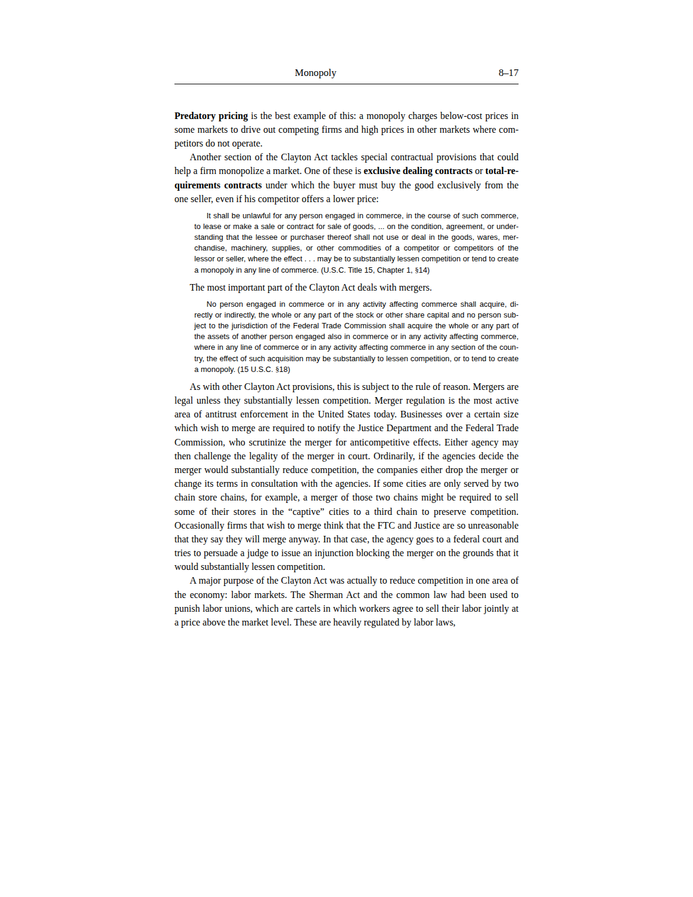Monopoly 8–17
Predatory pricing is the best example of this: a monopoly charges below-cost prices in some markets to drive out competing firms and high prices in other markets where competitors do not operate.
Another section of the Clayton Act tackles special contractual provisions that could help a firm monopolize a market. One of these is exclusive dealing contracts or total-requirements contracts under which the buyer must buy the good exclusively from the one seller, even if his competitor offers a lower price:
It shall be unlawful for any person engaged in commerce, in the course of such commerce, to lease or make a sale or contract for sale of goods, ... on the condition, agreement, or understanding that the lessee or purchaser thereof shall not use or deal in the goods, wares, merchandise, machinery, supplies, or other commodities of a competitor or competitors of the lessor or seller, where the effect . . . may be to substantially lessen competition or tend to create a monopoly in any line of commerce. (U.S.C. Title 15, Chapter 1, §14)
The most important part of the Clayton Act deals with mergers.
No person engaged in commerce or in any activity affecting commerce shall acquire, directly or indirectly, the whole or any part of the stock or other share capital and no person subject to the jurisdiction of the Federal Trade Commission shall acquire the whole or any part of the assets of another person engaged also in commerce or in any activity affecting commerce, where in any line of commerce or in any activity affecting commerce in any section of the country, the effect of such acquisition may be substantially to lessen competition, or to tend to create a monopoly. (15 U.S.C. §18)
As with other Clayton Act provisions, this is subject to the rule of reason. Mergers are legal unless they substantially lessen competition. Merger regulation is the most active area of antitrust enforcement in the United States today. Businesses over a certain size which wish to merge are required to notify the Justice Department and the Federal Trade Commission, who scrutinize the merger for anticompetitive effects. Either agency may then challenge the legality of the merger in court. Ordinarily, if the agencies decide the merger would substantially reduce competition, the companies either drop the merger or change its terms in consultation with the agencies. If some cities are only served by two chain store chains, for example, a merger of those two chains might be required to sell some of their stores in the “captive” cities to a third chain to preserve competition. Occasionally firms that wish to merge think that the FTC and Justice are so unreasonable that they say they will merge anyway. In that case, the agency goes to a federal court and tries to persuade a judge to issue an injunction blocking the merger on the grounds that it would substantially lessen competition.
A major purpose of the Clayton Act was actually to reduce competition in one area of the economy: labor markets. The Sherman Act and the common law had been used to punish labor unions, which are cartels in which workers agree to sell their labor jointly at a price above the market level. These are heavily regulated by labor laws,